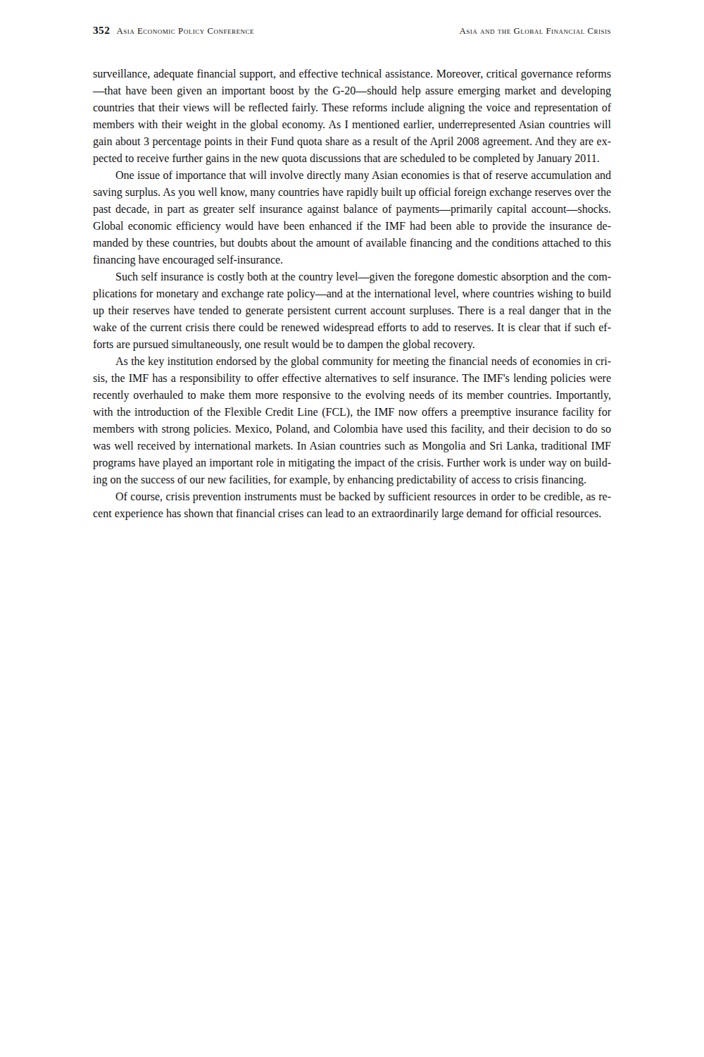352 Asia Economic Policy Conference
Asia and the Global Financial Crisis
surveillance, adequate financial support, and effective technical assistance. Moreover, critical governance reforms—that have been given an important boost by the G-20—should help assure emerging market and developing countries that their views will be reflected fairly. These reforms include aligning the voice and representation of members with their weight in the global economy. As I mentioned earlier, underrepresented Asian countries will gain about 3 percentage points in their Fund quota share as a result of the April 2008 agreement. And they are expected to receive further gains in the new quota discussions that are scheduled to be completed by January 2011.
One issue of importance that will involve directly many Asian economies is that of reserve accumulation and saving surplus. As you well know, many countries have rapidly built up official foreign exchange reserves over the past decade, in part as greater self insurance against balance of payments—primarily capital account—shocks. Global economic efficiency would have been enhanced if the IMF had been able to provide the insurance demanded by these countries, but doubts about the amount of available financing and the conditions attached to this financing have encouraged self-insurance.
Such self insurance is costly both at the country level—given the foregone domestic absorption and the complications for monetary and exchange rate policy—and at the international level, where countries wishing to build up their reserves have tended to generate persistent current account surpluses. There is a real danger that in the wake of the current crisis there could be renewed widespread efforts to add to reserves. It is clear that if such efforts are pursued simultaneously, one result would be to dampen the global recovery.
As the key institution endorsed by the global community for meeting the financial needs of economies in crisis, the IMF has a responsibility to offer effective alternatives to self insurance. The IMF's lending policies were recently overhauled to make them more responsive to the evolving needs of its member countries. Importantly, with the introduction of the Flexible Credit Line (FCL), the IMF now offers a preemptive insurance facility for members with strong policies. Mexico, Poland, and Colombia have used this facility, and their decision to do so was well received by international markets. In Asian countries such as Mongolia and Sri Lanka, traditional IMF programs have played an important role in mitigating the impact of the crisis. Further work is under way on building on the success of our new facilities, for example, by enhancing predictability of access to crisis financing.
Of course, crisis prevention instruments must be backed by sufficient resources in order to be credible, as recent experience has shown that financial crises can lead to an extraordinarily large demand for official resources.